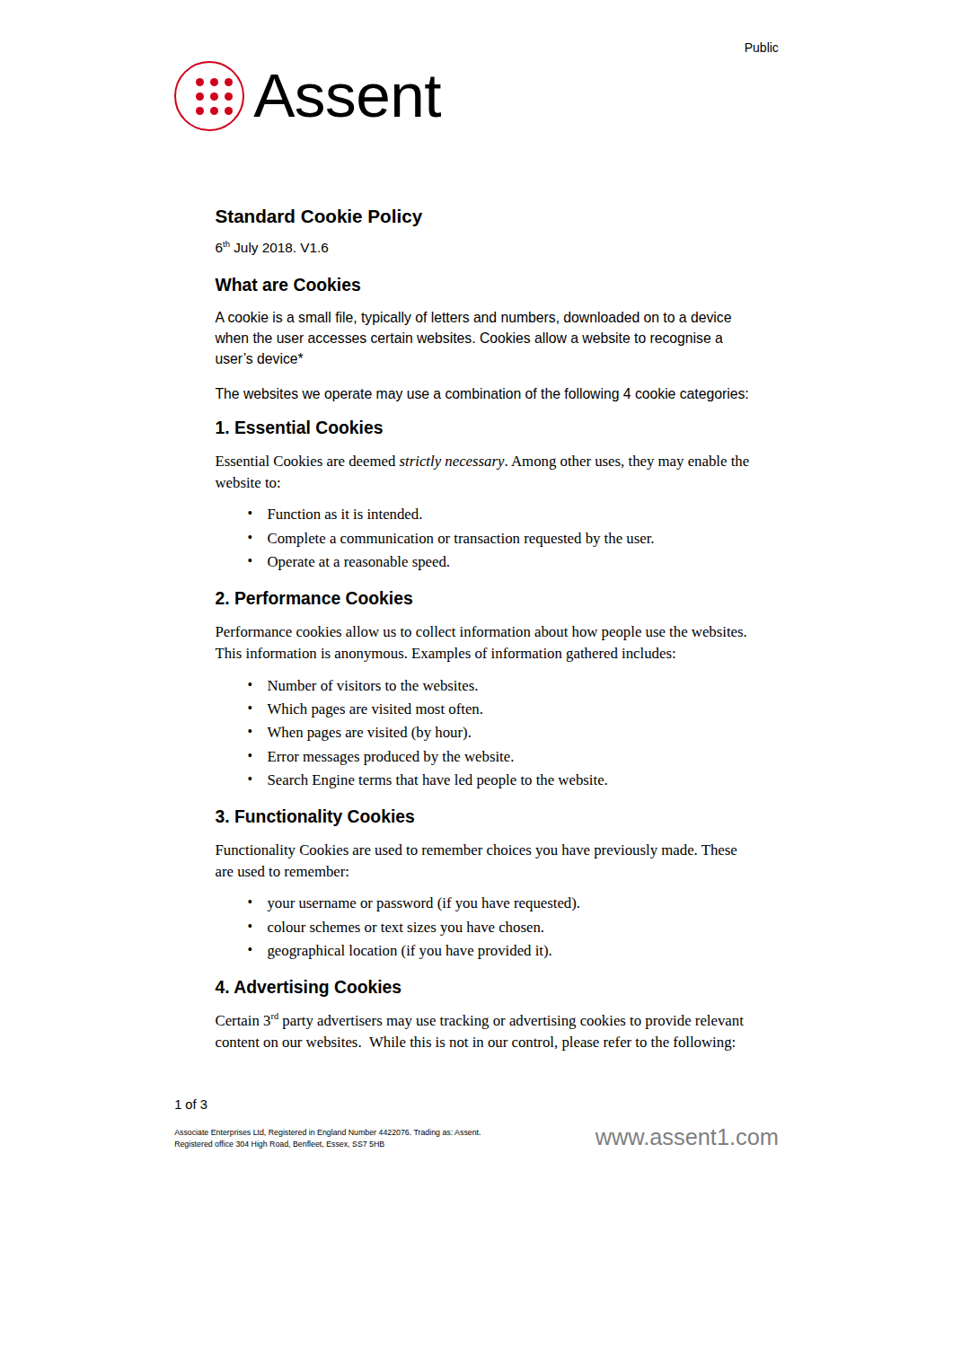Public
Assent
Standard Cookie Policy
6th July 2018. V1.6
What are Cookies
A cookie is a small file, typically of letters and numbers, downloaded on to a device when the user accesses certain websites. Cookies allow a website to recognise a user’s device*
The websites we operate may use a combination of the following 4 cookie categories:
1. Essential Cookies
Essential Cookies are deemed strictly necessary. Among other uses, they may enable the website to:
Function as it is intended.
Complete a communication or transaction requested by the user.
Operate at a reasonable speed.
2. Performance Cookies
Performance cookies allow us to collect information about how people use the websites. This information is anonymous. Examples of information gathered includes:
Number of visitors to the websites.
Which pages are visited most often.
When pages are visited (by hour).
Error messages produced by the website.
Search Engine terms that have led people to the website.
3. Functionality Cookies
Functionality Cookies are used to remember choices you have previously made. These are used to remember:
your username or password (if you have requested).
colour schemes or text sizes you have chosen.
geographical location (if you have provided it).
4. Advertising Cookies
Certain 3rd party advertisers may use tracking or advertising cookies to provide relevant content on our websites. While this is not in our control, please refer to the following:
1 of 3
Associate Enterprises Ltd, Registered in England Number 4422076. Trading as: Assent.
Registered office 304 High Road, Benfleet, Essex, SS7 5HB
www.assent1.com